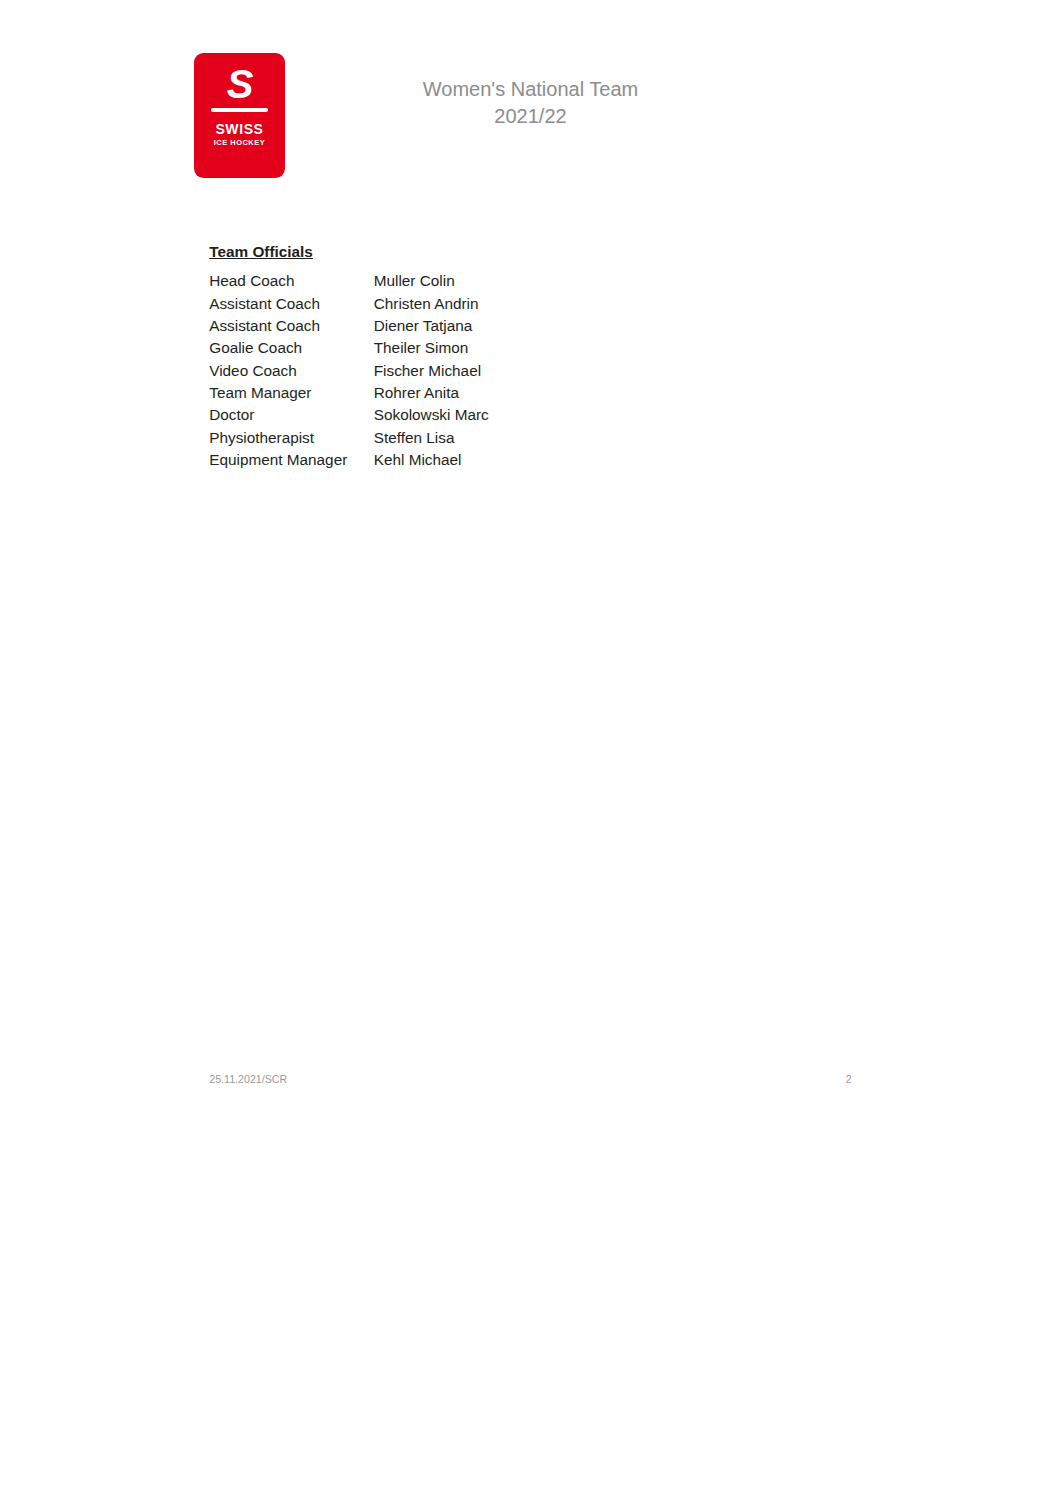S
SWISSICE HOCKEY
Women's National Team
2021/22
Team Officials
| Head Coach | Muller Colin |
| Assistant Coach | Christen Andrin |
| Assistant Coach | Diener Tatjana |
| Goalie Coach | Theiler Simon |
| Video Coach | Fischer Michael |
| Team Manager | Rohrer Anita |
| Doctor | Sokolowski Marc |
| Physiotherapist | Steffen Lisa |
| Equipment Manager | Kehl Michael |
25.11.2021/SCR 2